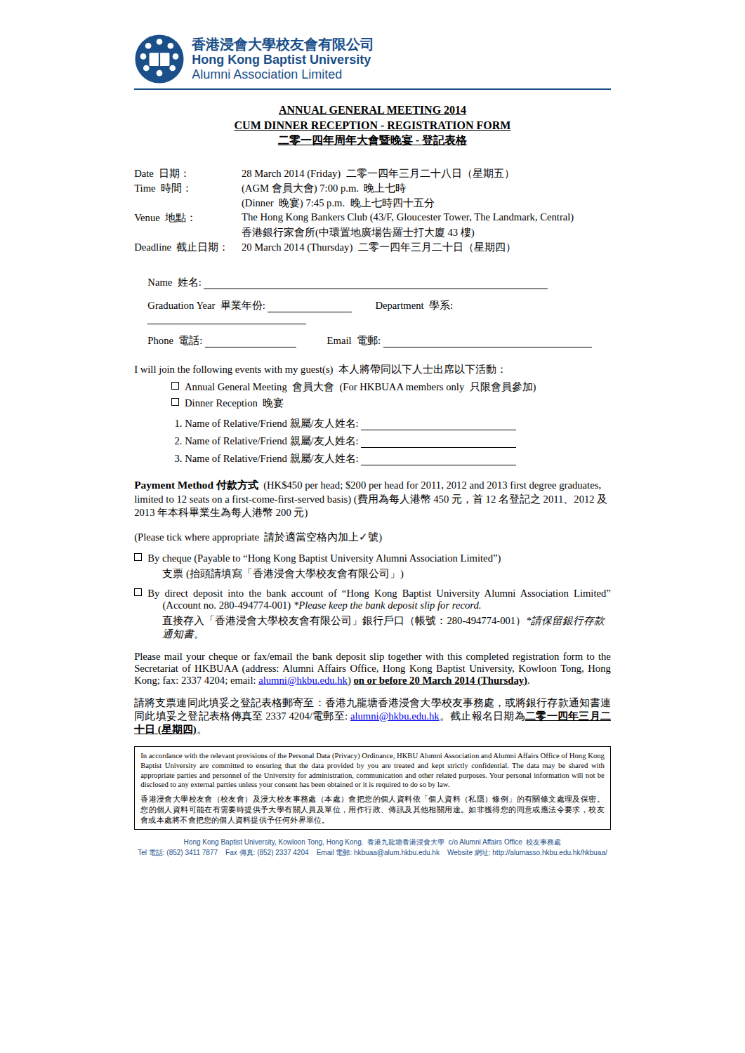香港浸會大學校友會有限公司
Hong Kong Baptist University
Alumni Association Limited
ANNUAL GENERAL MEETING 2014
CUM DINNER RECEPTION - REGISTRATION FORM
二零一四年周年大會暨晚宴 - 登記表格
| Date 日期 ： | 28 March 2014 (Friday) 二零一四年三月二十八日（星期五） |
| Time 時間 ： | (AGM 會員大會 ) 7:00 p.m. 晚上七時 |
| | (Dinner 晚宴 ) 7:45 p.m. 晚上七時四十五分 |
| Venue 地點 ： | The Hong Kong Bankers Club (43/F, Gloucester Tower, The Landmark, Central) |
| | 香港銀行家會所(中環置地廣場告羅士打大廈 43 樓) |
| Deadline 截止日期 ： | 20 March 2014 (Thursday) 二零一四年三月二十日（星期四） |
Name 姓名:
Graduation Year 畢業年份: Department 學系:
Phone 電話: Email 電郵:
I will join the following events with my guest(s) 本人將帶同以下人士出席以下活動：
Annual General Meeting 會員大會 (For HKBUAA members only 只限會員參加)
Dinner Reception 晚宴
Name of Relative/Friend 親屬/友人姓名:
Name of Relative/Friend 親屬/友人姓名:
Name of Relative/Friend 親屬/友人姓名:
Payment Method 付款方式 (HK$450 per head; $200 per head for 2011, 2012 and 2013 first degree graduates, limited to 12 seats on a first-come-first-served basis) (費用為每人港幣 450 元，首 12 名登記之 2011、2012 及 2013 年本科畢業生為每人港幣 200 元)
(Please tick where appropriate 請於適當空格內加上✓號)
By cheque (Payable to “Hong Kong Baptist University Alumni Association Limited”)
支票 (抬頭請填寫「香港浸會大學校友會有限公司」)
By direct deposit into the bank account of “Hong Kong Baptist University Alumni Association Limited” (Account no. 280-494774-001) *Please keep the bank deposit slip for record.
直接存入「香港浸會大學校友會有限公司」銀行戶口（帳號：280-494774-001）*請保留銀行存款通知書。
Please mail your cheque or fax/email the bank deposit slip together with this completed registration form to the Secretariat of HKBUAA (address: Alumni Affairs Office, Hong Kong Baptist University, Kowloon Tong, Hong Kong; fax: 2337 4204; email: alumni@hkbu.edu.hk) on or before 20 March 2014 (Thursday).
請將支票連同此填妥之登記表格郵寄至：香港九龍塘香港浸會大學校友事務處，或將銀行存款通知書連同此填妥之登記表格傳真至 2337 4204/電郵至: alumni@hkbu.edu.hk。截止報名日期為 二零一四年三月二十日 (星期四)。
In accordance with the relevant provisions of the Personal Data (Privacy) Ordinance, HKBU Alumni Association and Alumni Affairs Office of Hong Kong Baptist University are committed to ensuring that the data provided by you are treated and kept strictly confidential. The data may be shared with appropriate parties and personnel of the University for administration, communication and other related purposes. Your personal information will not be disclosed to any external parties unless your consent has been obtained or it is required to do so by law.
香港浸會大學校友會（校友會）及浸大校友事務處（本處）會把您的個人資料依「個人資料（私隱）條例」的有關條文處理及保密。您的個人資料可能在有需要時提供予大學有關人員及單位，用作行政、傳訊及其他相關用途。如非獲得您的同意或應法令要求，校友會或本處將不會把您的個人資料提供予任何外界單位。
Hong Kong Baptist University, Kowloon Tong, Hong Kong. 香港九龍塘香港浸會大學 c/o Alumni Affairs Office 校友事務處
Tel 電話: (852) 3411 7877 Fax 傳真: (852) 2337 4204 Email 電郵: hkbuaa@alum.hkbu.edu.hk Website 網址: http://alumasso.hkbu.edu.hk/hkbuaa/